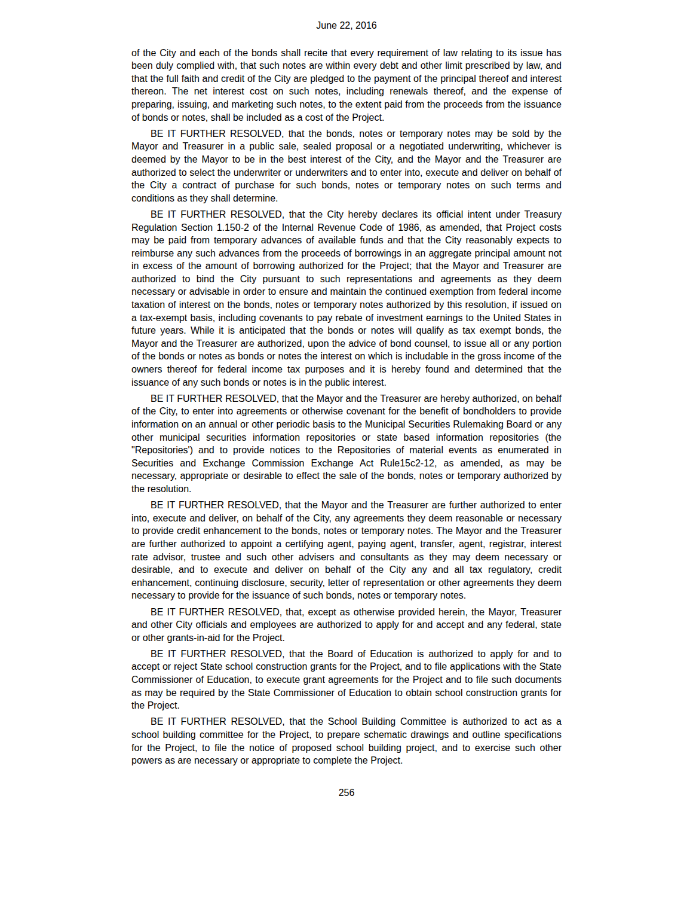June 22, 2016
of the City and each of the bonds shall recite that every requirement of law relating to its issue has been duly complied with, that such notes are within every debt and other limit prescribed by law, and that the full faith and credit of the City are pledged to the payment of the principal thereof and interest thereon. The net interest cost on such notes, including renewals thereof, and the expense of preparing, issuing, and marketing such notes, to the extent paid from the proceeds from the issuance of bonds or notes, shall be included as a cost of the Project.
BE IT FURTHER RESOLVED, that the bonds, notes or temporary notes may be sold by the Mayor and Treasurer in a public sale, sealed proposal or a negotiated underwriting, whichever is deemed by the Mayor to be in the best interest of the City, and the Mayor and the Treasurer are authorized to select the underwriter or underwriters and to enter into, execute and deliver on behalf of the City a contract of purchase for such bonds, notes or temporary notes on such terms and conditions as they shall determine.
BE IT FURTHER RESOLVED, that the City hereby declares its official intent under Treasury Regulation Section 1.150-2 of the Internal Revenue Code of 1986, as amended, that Project costs may be paid from temporary advances of available funds and that the City reasonably expects to reimburse any such advances from the proceeds of borrowings in an aggregate principal amount not in excess of the amount of borrowing authorized for the Project; that the Mayor and Treasurer are authorized to bind the City pursuant to such representations and agreements as they deem necessary or advisable in order to ensure and maintain the continued exemption from federal income taxation of interest on the bonds, notes or temporary notes authorized by this resolution, if issued on a tax-exempt basis, including covenants to pay rebate of investment earnings to the United States in future years. While it is anticipated that the bonds or notes will qualify as tax exempt bonds, the Mayor and the Treasurer are authorized, upon the advice of bond counsel, to issue all or any portion of the bonds or notes as bonds or notes the interest on which is includable in the gross income of the owners thereof for federal income tax purposes and it is hereby found and determined that the issuance of any such bonds or notes is in the public interest.
BE IT FURTHER RESOLVED, that the Mayor and the Treasurer are hereby authorized, on behalf of the City, to enter into agreements or otherwise covenant for the benefit of bondholders to provide information on an annual or other periodic basis to the Municipal Securities Rulemaking Board or any other municipal securities information repositories or state based information repositories (the "Repositories') and to provide notices to the Repositories of material events as enumerated in Securities and Exchange Commission Exchange Act Rule15c2-12, as amended, as may be necessary, appropriate or desirable to effect the sale of the bonds, notes or temporary authorized by the resolution.
BE IT FURTHER RESOLVED, that the Mayor and the Treasurer are further authorized to enter into, execute and deliver, on behalf of the City, any agreements they deem reasonable or necessary to provide credit enhancement to the bonds, notes or temporary notes. The Mayor and the Treasurer are further authorized to appoint a certifying agent, paying agent, transfer, agent, registrar, interest rate advisor, trustee and such other advisers and consultants as they may deem necessary or desirable, and to execute and deliver on behalf of the City any and all tax regulatory, credit enhancement, continuing disclosure, security, letter of representation or other agreements they deem necessary to provide for the issuance of such bonds, notes or temporary notes.
BE IT FURTHER RESOLVED, that, except as otherwise provided herein, the Mayor, Treasurer and other City officials and employees are authorized to apply for and accept and any federal, state or other grants-in-aid for the Project.
BE IT FURTHER RESOLVED, that the Board of Education is authorized to apply for and to accept or reject State school construction grants for the Project, and to file applications with the State Commissioner of Education, to execute grant agreements for the Project and to file such documents as may be required by the State Commissioner of Education to obtain school construction grants for the Project.
BE IT FURTHER RESOLVED, that the School Building Committee is authorized to act as a school building committee for the Project, to prepare schematic drawings and outline specifications for the Project, to file the notice of proposed school building project, and to exercise such other powers as are necessary or appropriate to complete the Project.
256